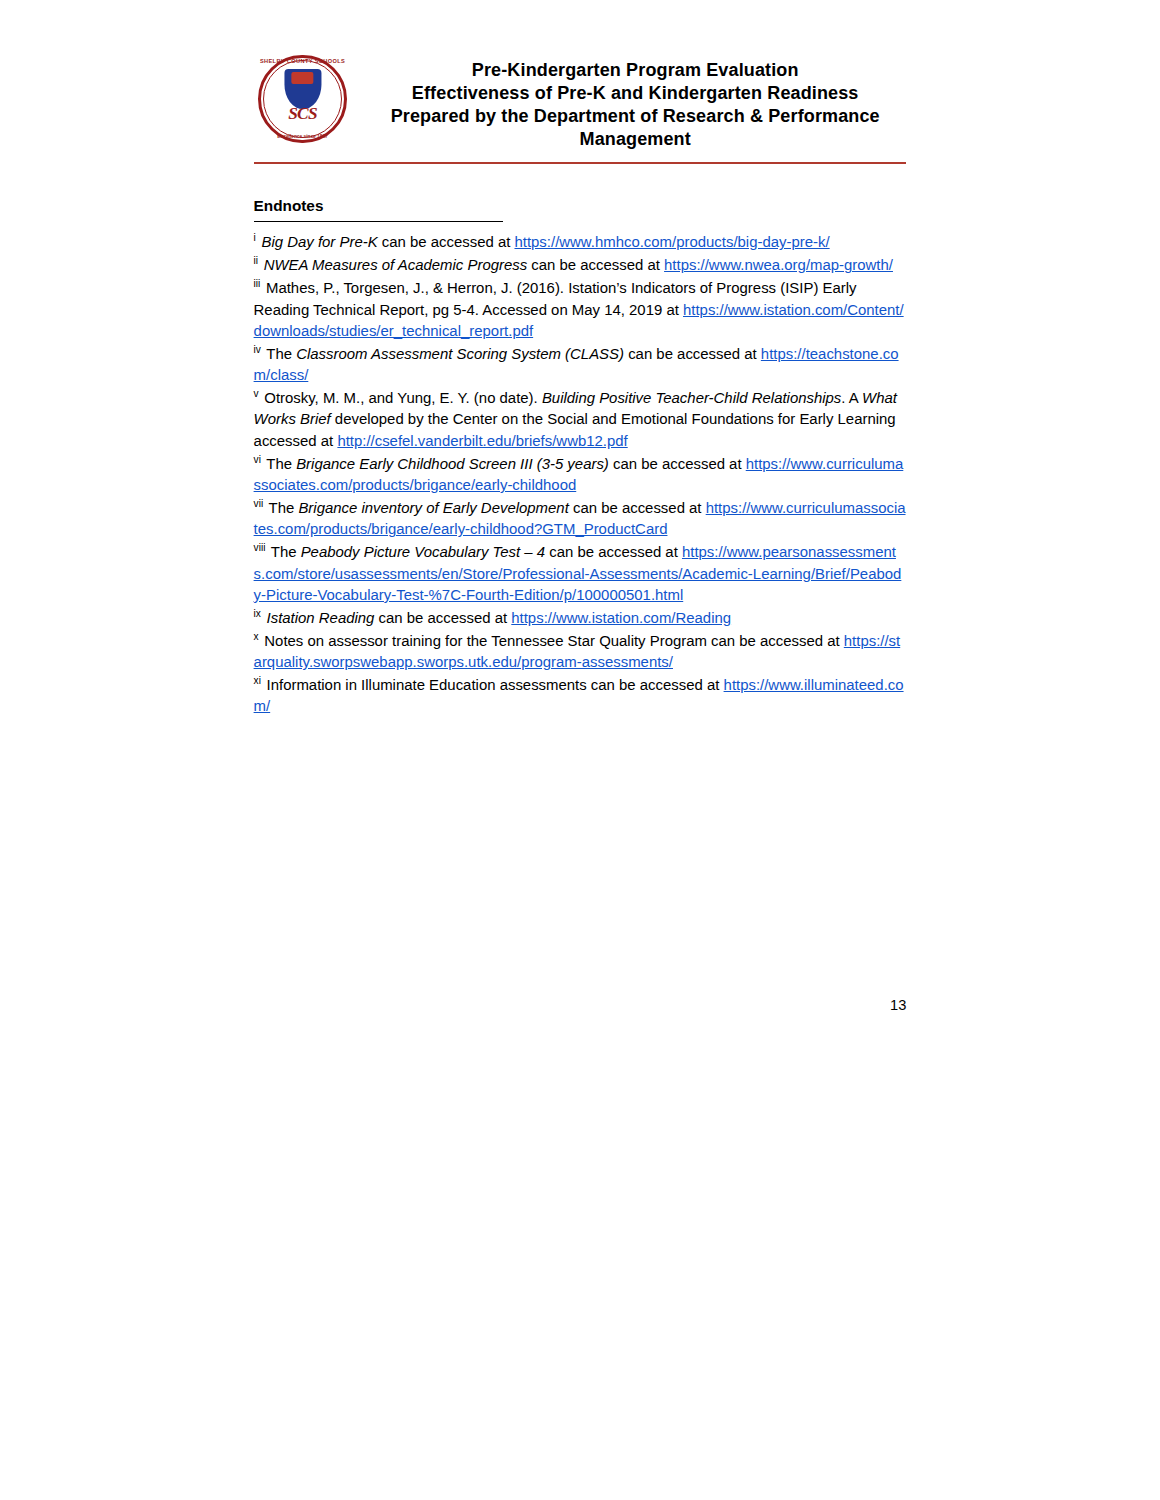SHELBY COUNTY SCHOOLS
SCS
Excellence since 1867
Pre-Kindergarten Program Evaluation
Effectiveness of Pre-K and Kindergarten Readiness
Prepared by the Department of Research & Performance Management
Endnotes
i Big Day for Pre-K can be accessed at https://www.hmhco.com/products/big-day-pre-k/
ii NWEA Measures of Academic Progress can be accessed at https://www.nwea.org/map-growth/
iii Mathes, P., Torgesen, J., & Herron, J. (2016). Istation’s Indicators of Progress (ISIP) Early Reading Technical Report, pg 5-4. Accessed on May 14, 2019 at https://www.istation.com/Content/downloads/studies/er_technical_report.pdf
iv The Classroom Assessment Scoring System (CLASS) can be accessed at https://teachstone.com/class/
v Otrosky, M. M., and Yung, E. Y. (no date). Building Positive Teacher-Child Relationships. A What Works Brief developed by the Center on the Social and Emotional Foundations for Early Learning accessed at http://csefel.vanderbilt.edu/briefs/wwb12.pdf
vi The Brigance Early Childhood Screen III (3-5 years) can be accessed at https://www.curriculumassociates.com/products/brigance/early-childhood
vii The Brigance inventory of Early Development can be accessed at https://www.curriculumassociates.com/products/brigance/early-childhood?GTM_ProductCard
viii The Peabody Picture Vocabulary Test – 4 can be accessed at https://www.pearsonassessments.com/store/usassessments/en/Store/Professional-Assessments/Academic-Learning/Brief/Peabody-Picture-Vocabulary-Test-%7C-Fourth-Edition/p/100000501.html
ix Istation Reading can be accessed at https://www.istation.com/Reading
x Notes on assessor training for the Tennessee Star Quality Program can be accessed at https://starquality.sworpswebapp.sworps.utk.edu/program-assessments/
xi Information in Illuminate Education assessments can be accessed at https://www.illuminateed.com/
13